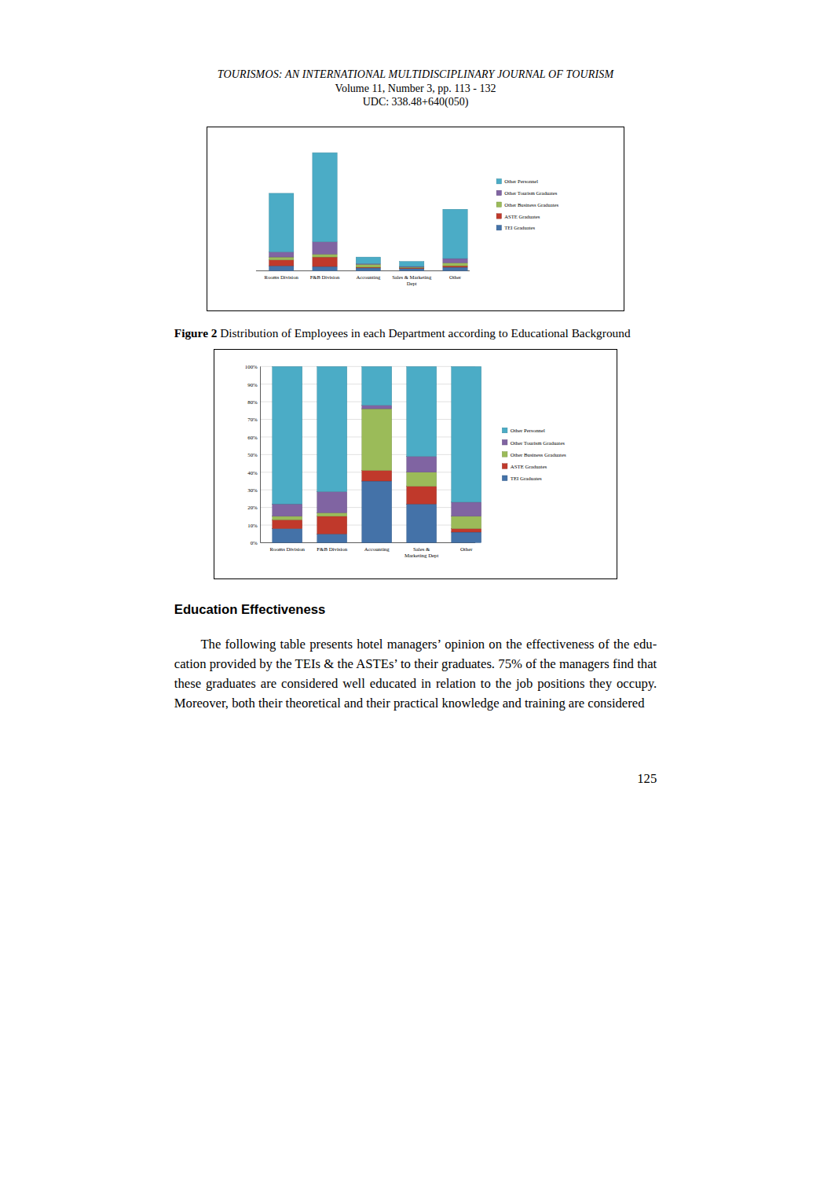TOURISMOS: AN INTERNATIONAL MULTIDISCIPLINARY JOURNAL OF TOURISM
Volume 11, Number 3, pp. 113 - 132
UDC: 338.48+640(050)
Rooms Division F&B Division Accounting Sales & Marketing Dept Other Other Personnel Other Tourism Graduates Other Business Graduates ASTE Graduates TEI Graduates
Figure 2 Distribution of Employees in each Department according to Educational Background
100% 90% 80% 70% 60% 50% 40% 30% 20% 10% 0% Rooms Division F&B Division Accounting Sales & Marketing Dept Other Other Personnel Other Tourism Graduates Other Business Graduates ASTE Graduates TEI Graduates
Education Effectiveness
The following table presents hotel managers’ opinion on the effectiveness of the education provided by the TEIs & the ASTEs’ to their graduates. 75% of the managers find that these graduates are considered well educated in relation to the job positions they occupy. Moreover, both their theoretical and their practical knowledge and training are considered
125